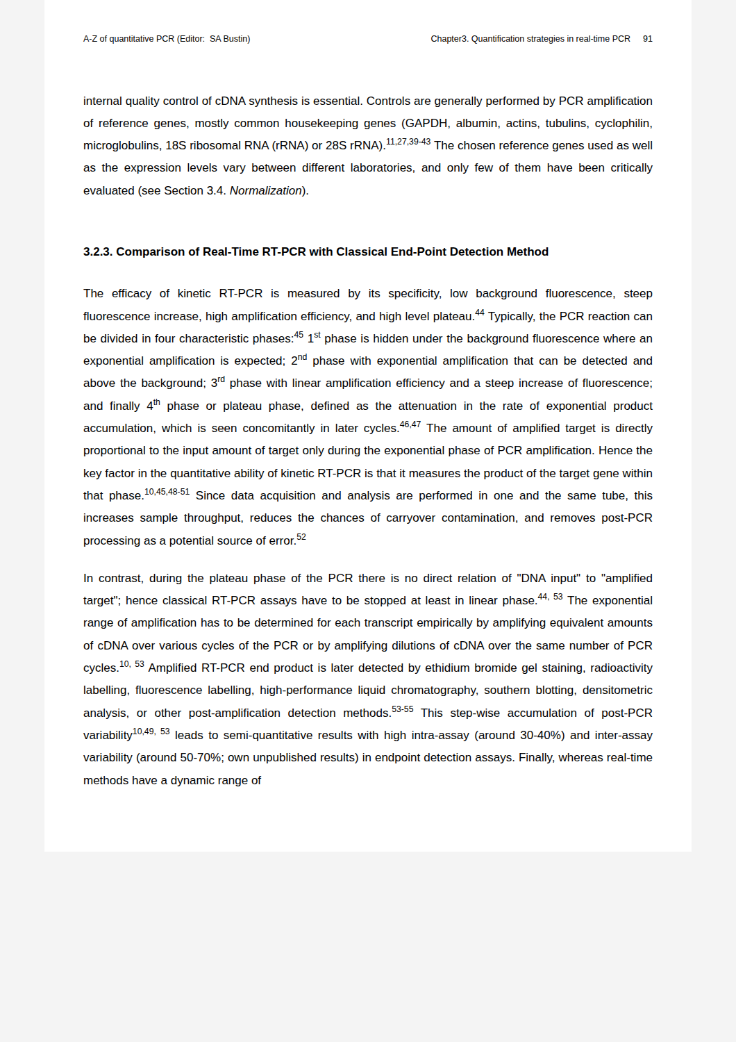A-Z of quantitative PCR (Editor: SA Bustin) Chapter3. Quantification strategies in real-time PCR91
internal quality control of cDNA synthesis is essential. Controls are generally performed by PCR amplification of reference genes, mostly common housekeeping genes (GAPDH, albumin, actins, tubulins, cyclophilin, microglobulins, 18S ribosomal RNA (rRNA) or 28S rRNA).11,27,39-43 The chosen reference genes used as well as the expression levels vary between different laboratories, and only few of them have been critically evaluated (see Section 3.4. Normalization).
3.2.3. Comparison of Real-Time RT-PCR with Classical End-Point Detection Method
The efficacy of kinetic RT-PCR is measured by its specificity, low background fluorescence, steep fluorescence increase, high amplification efficiency, and high level plateau.44 Typically, the PCR reaction can be divided in four characteristic phases:45 1st phase is hidden under the background fluorescence where an exponential amplification is expected; 2nd phase with exponential amplification that can be detected and above the background; 3rd phase with linear amplification efficiency and a steep increase of fluorescence; and finally 4th phase or plateau phase, defined as the attenuation in the rate of exponential product accumulation, which is seen concomitantly in later cycles.46,47 The amount of amplified target is directly proportional to the input amount of target only during the exponential phase of PCR amplification. Hence the key factor in the quantitative ability of kinetic RT-PCR is that it measures the product of the target gene within that phase.10,45,48-51 Since data acquisition and analysis are performed in one and the same tube, this increases sample throughput, reduces the chances of carryover contamination, and removes post-PCR processing as a potential source of error.52
In contrast, during the plateau phase of the PCR there is no direct relation of "DNA input" to "amplified target"; hence classical RT-PCR assays have to be stopped at least in linear phase.44, 53 The exponential range of amplification has to be determined for each transcript empirically by amplifying equivalent amounts of cDNA over various cycles of the PCR or by amplifying dilutions of cDNA over the same number of PCR cycles.10, 53 Amplified RT-PCR end product is later detected by ethidium bromide gel staining, radioactivity labelling, fluorescence labelling, high-performance liquid chromatography, southern blotting, densitometric analysis, or other post-amplification detection methods.53-55 This step-wise accumulation of post-PCR variability10,49, 53 leads to semi-quantitative results with high intra-assay (around 30-40%) and inter-assay variability (around 50-70%; own unpublished results) in endpoint detection assays. Finally, whereas real-time methods have a dynamic range of